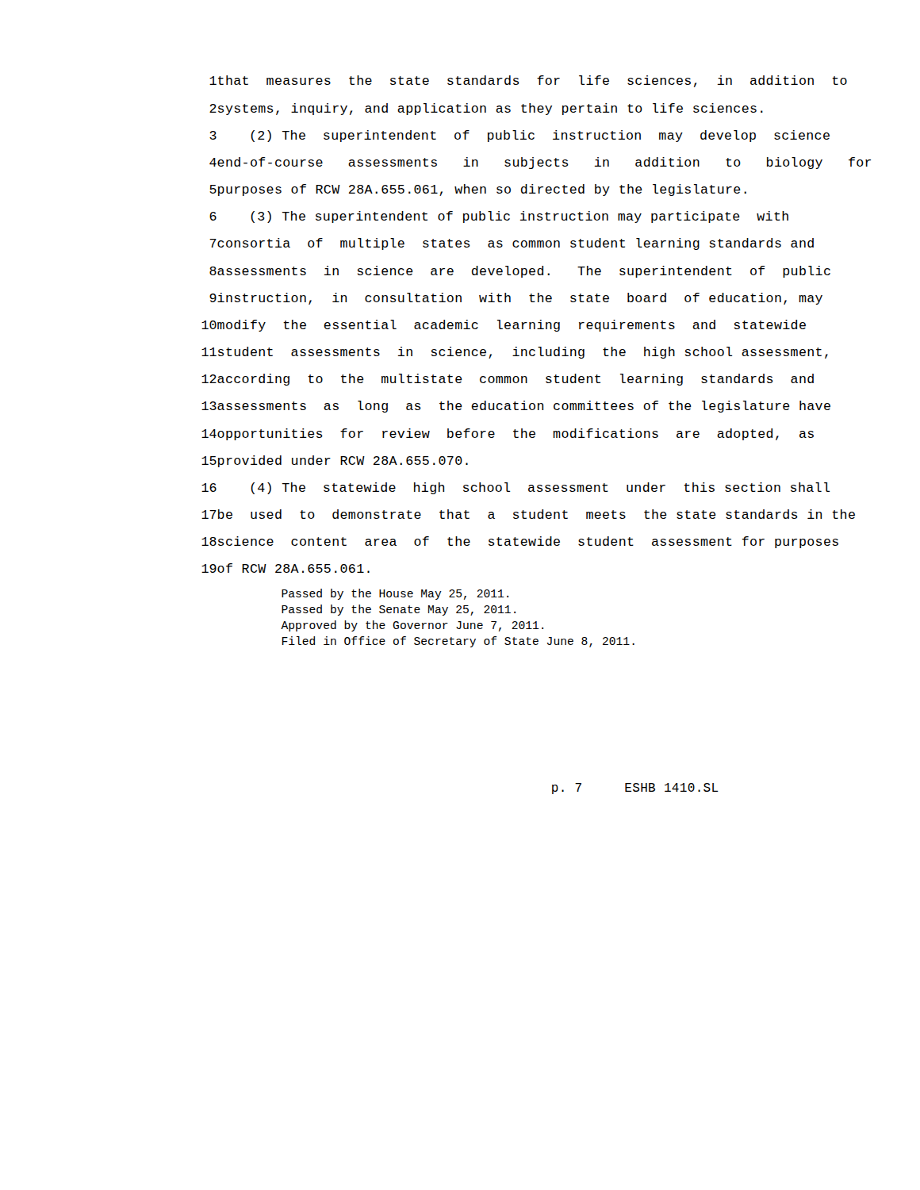| 1 | that measures the state standards for life sciences, in addition to |
| 2 | systems, inquiry, and application as they pertain to life sciences. |
| 3 | (2) The superintendent of public instruction may develop science |
| 4 | end-of-course assessments in subjects in addition to biology for |
| 5 | purposes of RCW 28A.655.061, when so directed by the legislature. |
| 6 | (3) The superintendent of public instruction may participate with |
| 7 | consortia of multiple states as common student learning standards and |
| 8 | assessments in science are developed. The superintendent of public |
| 9 | instruction, in consultation with the state board of education, may |
| 10 | modify the essential academic learning requirements and statewide |
| 11 | student assessments in science, including the high school assessment, |
| 12 | according to the multistate common student learning standards and |
| 13 | assessments as long as the education committees of the legislature have |
| 14 | opportunities for review before the modifications are adopted, as |
| 15 | provided under RCW 28A.655.070. |
| 16 | (4) The statewide high school assessment under this section shall |
| 17 | be used to demonstrate that a student meets the state standards in the |
| 18 | science content area of the statewide student assessment for purposes |
| 19 | of RCW 28A.655.061. |
Passed by the House May 25, 2011. Passed by the Senate May 25, 2011. Approved by the Governor June 7, 2011. Filed in Office of Secretary of State June 8, 2011.
p. 7 ESHB 1410.SL